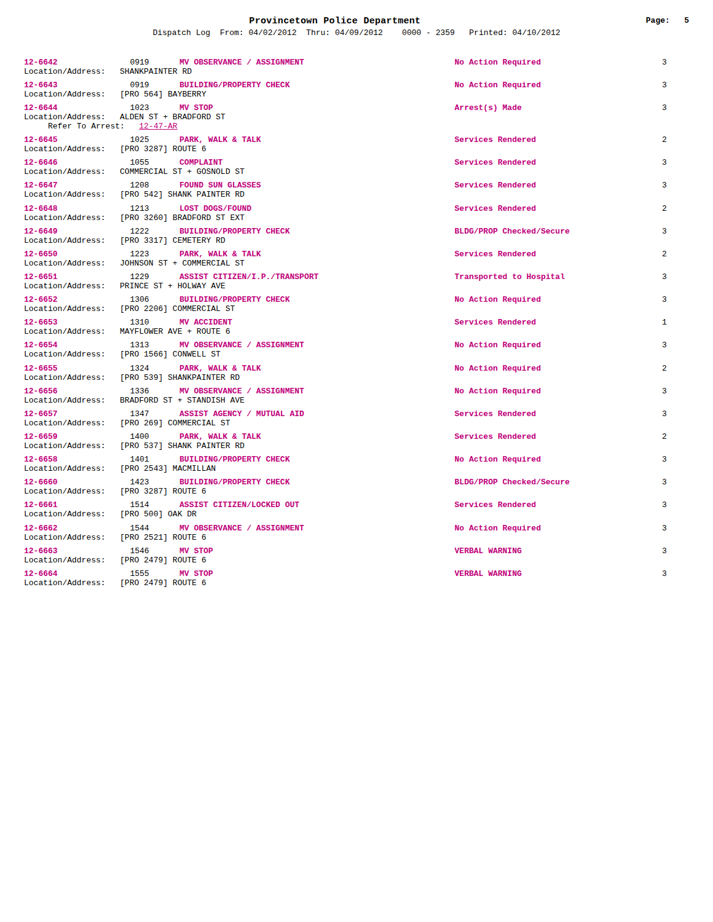Page: 5
Provincetown Police Department
Dispatch Log From: 04/02/2012 Thru: 04/09/2012 0000 - 2359 Printed: 04/10/2012
| 12-6642 | 0919 | MV OBSERVANCE / ASSIGNMENT | No Action Required | 3 |
| Location/Address: SHANKPAINTER RD |
| 12-6643 | 0919 | BUILDING/PROPERTY CHECK | No Action Required | 3 |
| Location/Address: [PRO 564] BAYBERRY |
| 12-6644 | 1023 | MV STOP | Arrest(s) Made | 3 |
| Location/Address: ALDEN ST + BRADFORD ST |
| Refer To Arrest: 12-47-AR |
| 12-6645 | 1025 | PARK, WALK & TALK | Services Rendered | 2 |
| Location/Address: [PRO 3287] ROUTE 6 |
| 12-6646 | 1055 | COMPLAINT | Services Rendered | 3 |
| Location/Address: COMMERCIAL ST + GOSNOLD ST |
| 12-6647 | 1208 | FOUND SUN GLASSES | Services Rendered | 3 |
| Location/Address: [PRO 542] SHANK PAINTER RD |
| 12-6648 | 1213 | LOST DOGS/FOUND | Services Rendered | 2 |
| Location/Address: [PRO 3260] BRADFORD ST EXT |
| 12-6649 | 1222 | BUILDING/PROPERTY CHECK | BLDG/PROP Checked/Secure | 3 |
| Location/Address: [PRO 3317] CEMETERY RD |
| 12-6650 | 1223 | PARK, WALK & TALK | Services Rendered | 2 |
| Location/Address: JOHNSON ST + COMMERCIAL ST |
| 12-6651 | 1229 | ASSIST CITIZEN/I.P./TRANSPORT | Transported to Hospital | 3 |
| Location/Address: PRINCE ST + HOLWAY AVE |
| 12-6652 | 1306 | BUILDING/PROPERTY CHECK | No Action Required | 3 |
| Location/Address: [PRO 2206] COMMERCIAL ST |
| 12-6653 | 1310 | MV ACCIDENT | Services Rendered | 1 |
| Location/Address: MAYFLOWER AVE + ROUTE 6 |
| 12-6654 | 1313 | MV OBSERVANCE / ASSIGNMENT | No Action Required | 3 |
| Location/Address: [PRO 1566] CONWELL ST |
| 12-6655 | 1324 | PARK, WALK & TALK | No Action Required | 2 |
| Location/Address: [PRO 539] SHANKPAINTER RD |
| 12-6656 | 1336 | MV OBSERVANCE / ASSIGNMENT | No Action Required | 3 |
| Location/Address: BRADFORD ST + STANDISH AVE |
| 12-6657 | 1347 | ASSIST AGENCY / MUTUAL AID | Services Rendered | 3 |
| Location/Address: [PRO 269] COMMERCIAL ST |
| 12-6659 | 1400 | PARK, WALK & TALK | Services Rendered | 2 |
| Location/Address: [PRO 537] SHANK PAINTER RD |
| 12-6658 | 1401 | BUILDING/PROPERTY CHECK | No Action Required | 3 |
| Location/Address: [PRO 2543] MACMILLAN |
| 12-6660 | 1423 | BUILDING/PROPERTY CHECK | BLDG/PROP Checked/Secure | 3 |
| Location/Address: [PRO 3287] ROUTE 6 |
| 12-6661 | 1514 | ASSIST CITIZEN/LOCKED OUT | Services Rendered | 3 |
| Location/Address: [PRO 500] OAK DR |
| 12-6662 | 1544 | MV OBSERVANCE / ASSIGNMENT | No Action Required | 3 |
| Location/Address: [PRO 2521] ROUTE 6 |
| 12-6663 | 1546 | MV STOP | VERBAL WARNING | 3 |
| Location/Address: [PRO 2479] ROUTE 6 |
| 12-6664 | 1555 | MV STOP | VERBAL WARNING | 3 |
| Location/Address: [PRO 2479] ROUTE 6 |